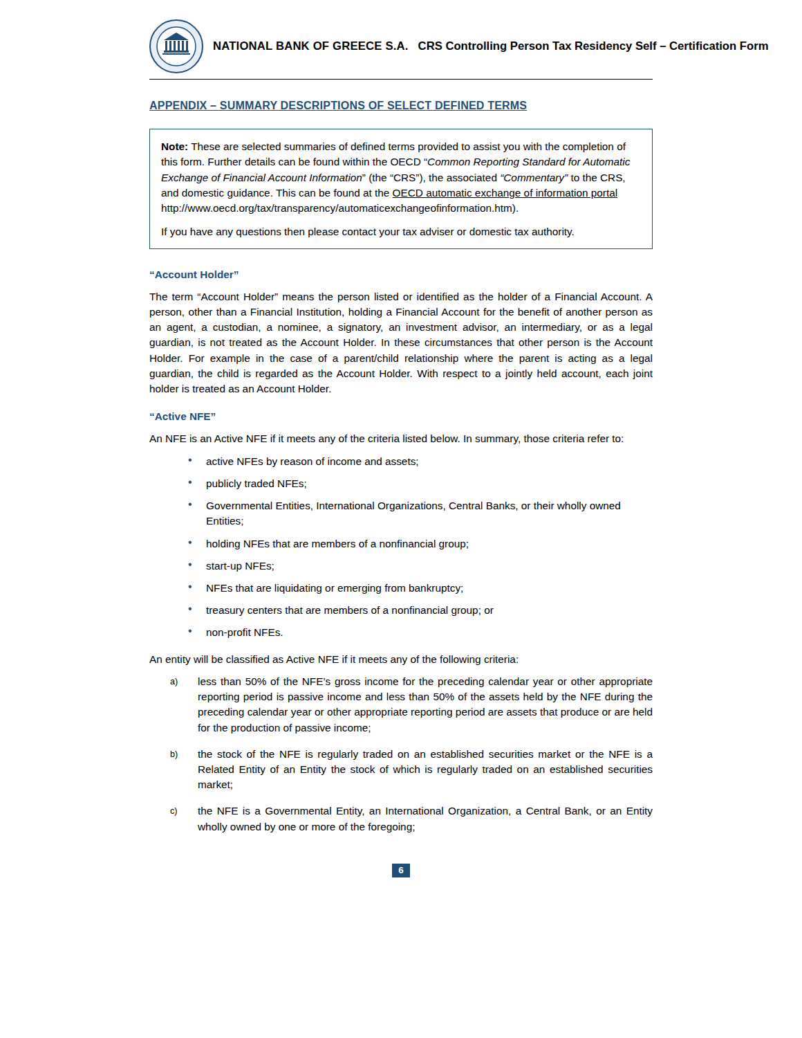NATIONAL BANK OF GREECE S.A.
CRS Controlling Person Tax Residency Self – Certification Form
APPENDIX – SUMMARY DESCRIPTIONS OF SELECT DEFINED TERMS
Note: These are selected summaries of defined terms provided to assist you with the completion of this form. Further details can be found within the OECD “Common Reporting Standard for Automatic Exchange of Financial Account Information” (the “CRS”), the associated “Commentary” to the CRS, and domestic guidance. This can be found at the OECD automatic exchange of information portal http://www.oecd.org/tax/transparency/automaticexchangeofinformation.htm).
If you have any questions then please contact your tax adviser or domestic tax authority.
“Account Holder”
The term “Account Holder” means the person listed or identified as the holder of a Financial Account. A person, other than a Financial Institution, holding a Financial Account for the benefit of another person as an agent, a custodian, a nominee, a signatory, an investment advisor, an intermediary, or as a legal guardian, is not treated as the Account Holder. In these circumstances that other person is the Account Holder. For example in the case of a parent/child relationship where the parent is acting as a legal guardian, the child is regarded as the Account Holder. With respect to a jointly held account, each joint holder is treated as an Account Holder.
“Active NFE”
An NFE is an Active NFE if it meets any of the criteria listed below. In summary, those criteria refer to:
active NFEs by reason of income and assets;
publicly traded NFEs;
Governmental Entities, International Organizations, Central Banks, or their wholly owned Entities;
holding NFEs that are members of a nonfinancial group;
start-up NFEs;
NFEs that are liquidating or emerging from bankruptcy;
treasury centers that are members of a nonfinancial group; or
non-profit NFEs.
An entity will be classified as Active NFE if it meets any of the following criteria:
less than 50% of the NFE’s gross income for the preceding calendar year or other appropriate reporting period is passive income and less than 50% of the assets held by the NFE during the preceding calendar year or other appropriate reporting period are assets that produce or are held for the production of passive income;
the stock of the NFE is regularly traded on an established securities market or the NFE is a Related Entity of an Entity the stock of which is regularly traded on an established securities market;
the NFE is a Governmental Entity, an International Organization, a Central Bank, or an Entity wholly owned by one or more of the foregoing;
6